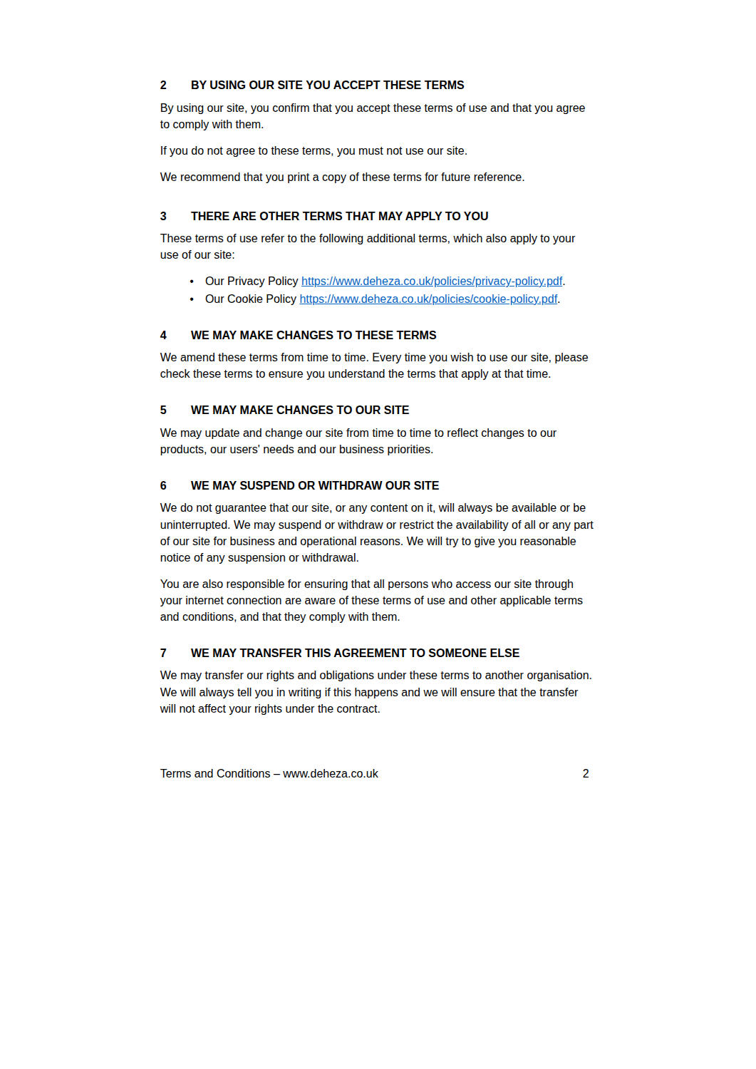2 By using our site you accept these terms
By using our site, you confirm that you accept these terms of use and that you agree to comply with them.
If you do not agree to these terms, you must not use our site.
We recommend that you print a copy of these terms for future reference.
3 There are other terms that may apply to you
These terms of use refer to the following additional terms, which also apply to your use of our site:
Our Privacy Policy https://www.deheza.co.uk/policies/privacy-policy.pdf.
Our Cookie Policy https://www.deheza.co.uk/policies/cookie-policy.pdf.
4 We may make changes to these terms
We amend these terms from time to time. Every time you wish to use our site, please check these terms to ensure you understand the terms that apply at that time.
5 We may make changes to our site
We may update and change our site from time to time to reflect changes to our products, our users' needs and our business priorities.
6 We may suspend or withdraw our site
We do not guarantee that our site, or any content on it, will always be available or be uninterrupted. We may suspend or withdraw or restrict the availability of all or any part of our site for business and operational reasons. We will try to give you reasonable notice of any suspension or withdrawal.
You are also responsible for ensuring that all persons who access our site through your internet connection are aware of these terms of use and other applicable terms and conditions, and that they comply with them.
7 We may transfer this agreement to someone else
We may transfer our rights and obligations under these terms to another organisation. We will always tell you in writing if this happens and we will ensure that the transfer will not affect your rights under the contract.
Terms and Conditions – www.deheza.co.uk 2